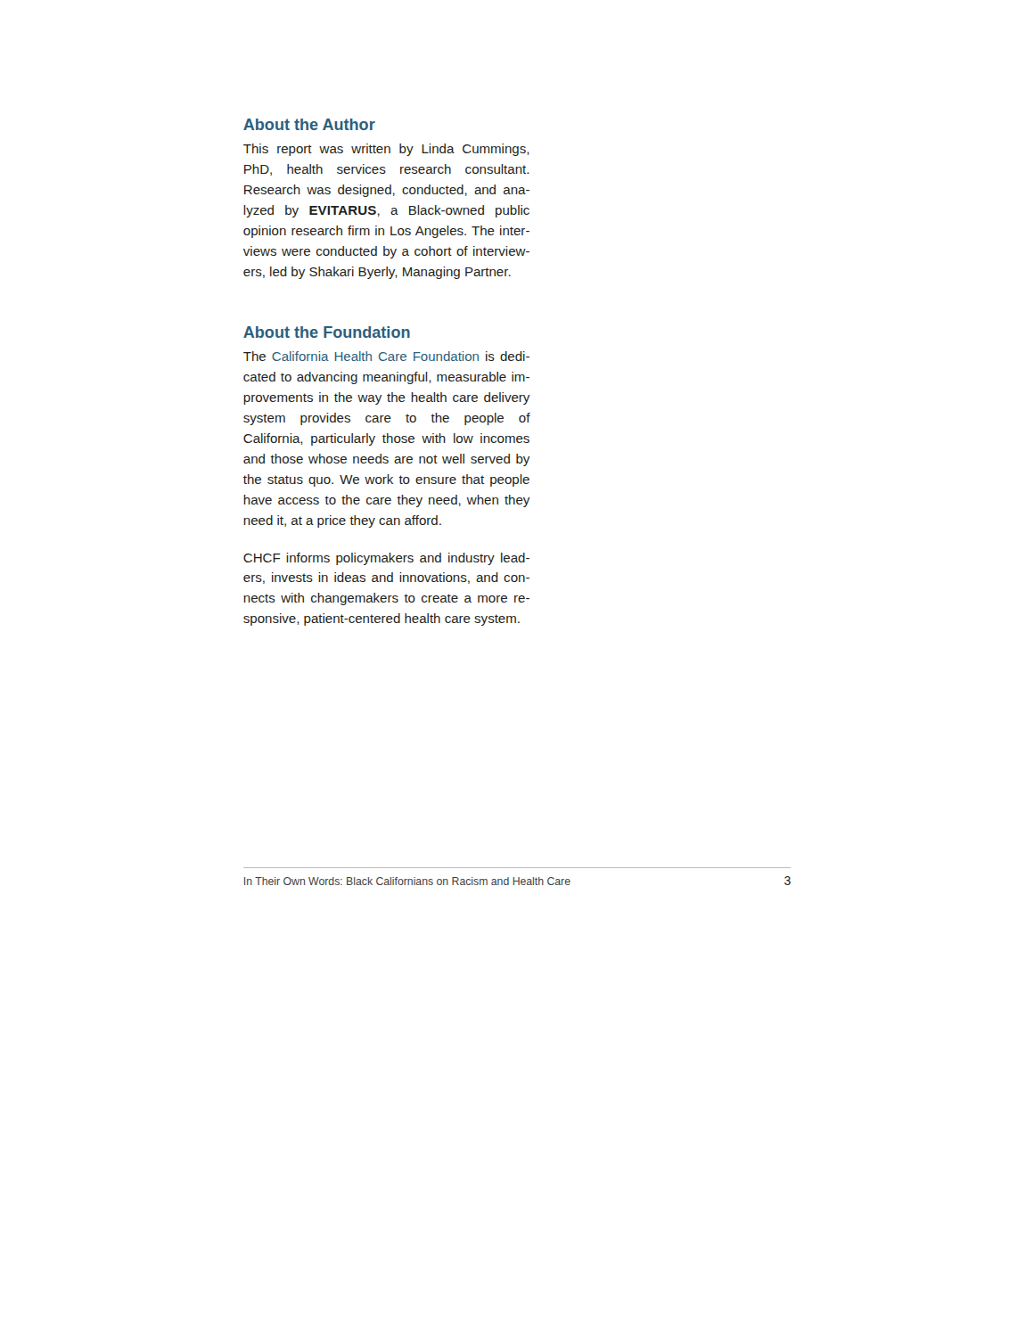About the Author
This report was written by Linda Cummings, PhD, health services research consultant. Research was designed, conducted, and analyzed by EVITARUS, a Black-owned public opinion research firm in Los Angeles. The interviews were conducted by a cohort of interviewers, led by Shakari Byerly, Managing Partner.
About the Foundation
The California Health Care Foundation is dedicated to advancing meaningful, measurable improvements in the way the health care delivery system provides care to the people of California, particularly those with low incomes and those whose needs are not well served by the status quo. We work to ensure that people have access to the care they need, when they need it, at a price they can afford.
CHCF informs policymakers and industry leaders, invests in ideas and innovations, and connects with changemakers to create a more responsive, patient-centered health care system.
In Their Own Words: Black Californians on Racism and Health Care 3